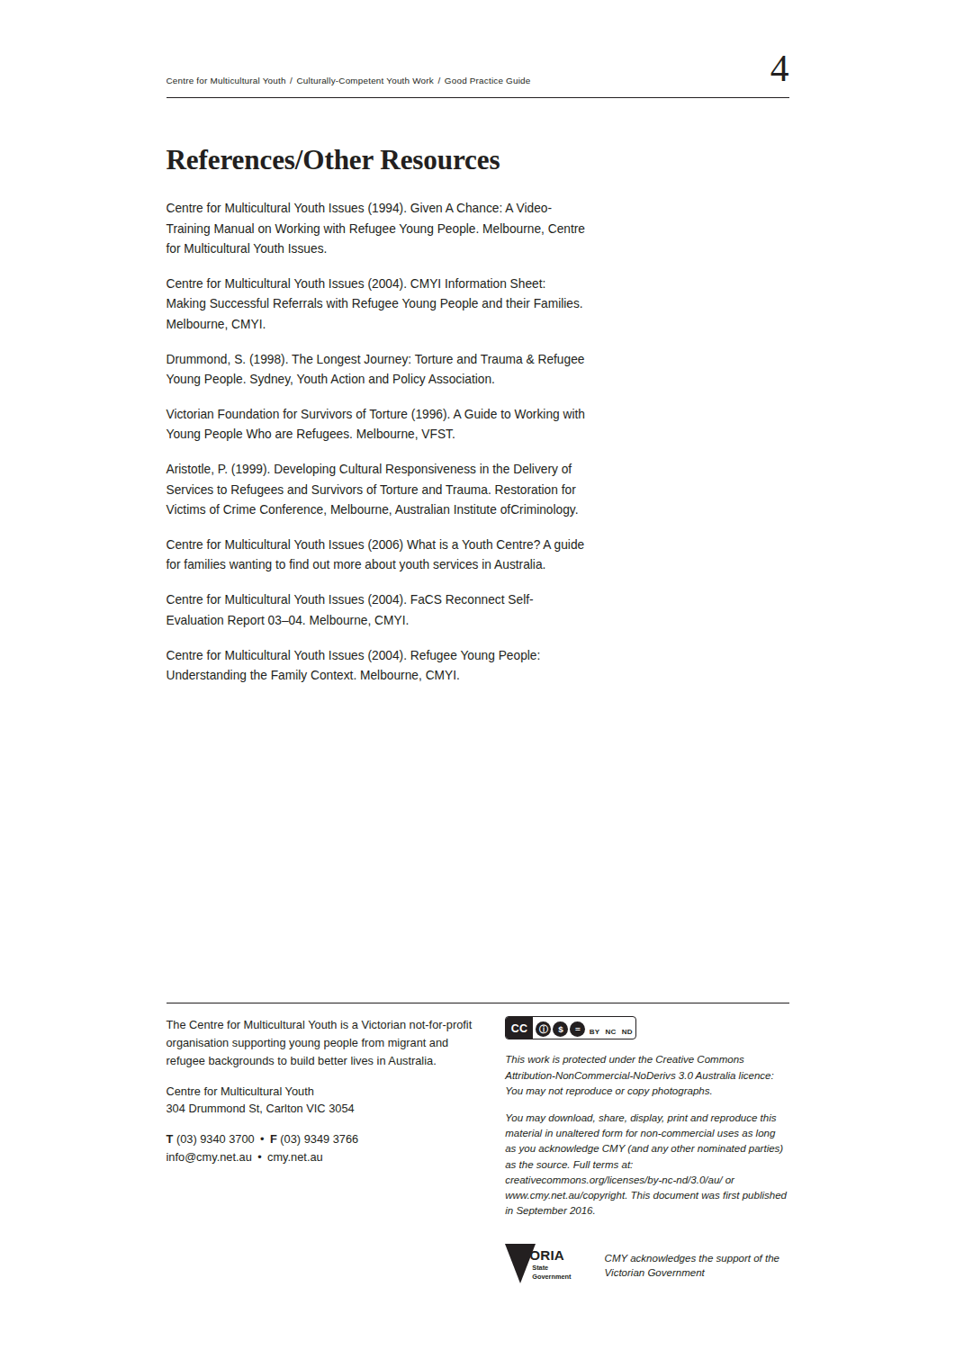Centre for Multicultural Youth/Culturally-Competent Youth Work/Good Practice Guide
4
References/Other Resources
Centre for Multicultural Youth Issues (1994). Given A Chance: A Video-Training Manual on Working with Refugee Young People. Melbourne, Centre for Multicultural Youth Issues.
Centre for Multicultural Youth Issues (2004). CMYI Information Sheet: Making Successful Referrals with Refugee Young People and their Families. Melbourne, CMYI.
Drummond, S. (1998). The Longest Journey: Torture and Trauma & Refugee Young People. Sydney, Youth Action and Policy Association.
Victorian Foundation for Survivors of Torture (1996). A Guide to Working with Young People Who are Refugees. Melbourne, VFST.
Aristotle, P. (1999). Developing Cultural Responsiveness in the Delivery of Services to Refugees and Survivors of Torture and Trauma. Restoration for Victims of Crime Conference, Melbourne, Australian Institute ofCriminology.
Centre for Multicultural Youth Issues (2006) What is a Youth Centre? A guide for families wanting to find out more about youth services in Australia.
Centre for Multicultural Youth Issues (2004). FaCS Reconnect Self-Evaluation Report 03–04. Melbourne, CMYI.
Centre for Multicultural Youth Issues (2004). Refugee Young People: Understanding the Family Context. Melbourne, CMYI.
The Centre for Multicultural Youth is a Victorian not-for-profit organisation supporting young people from migrant and refugee backgrounds to build better lives in Australia.
Centre for Multicultural Youth
304 Drummond St, Carlton VIC 3054
T (03) 9340 3700•F (03) 9349 3766
info@cmy.net.au•cmy.net.au
CC
ⓘ $ =
BY
NC
ND
This work is protected under the Creative Commons Attribution-NonCommercial-NoDerivs 3.0 Australia licence: You may not reproduce or copy photographs.
You may download, share, display, print and reproduce this material in unaltered form for non-commercial uses as long as you acknowledge CMY (and any other nominated parties) as the source. Full terms at: creativecommons.org/licenses/by-nc-nd/3.0/au/ or www.cmy.net.au/copyright. This document was first published in September 2016.
TORIA
State
Government
CMY acknowledges the support of the
Victorian Government